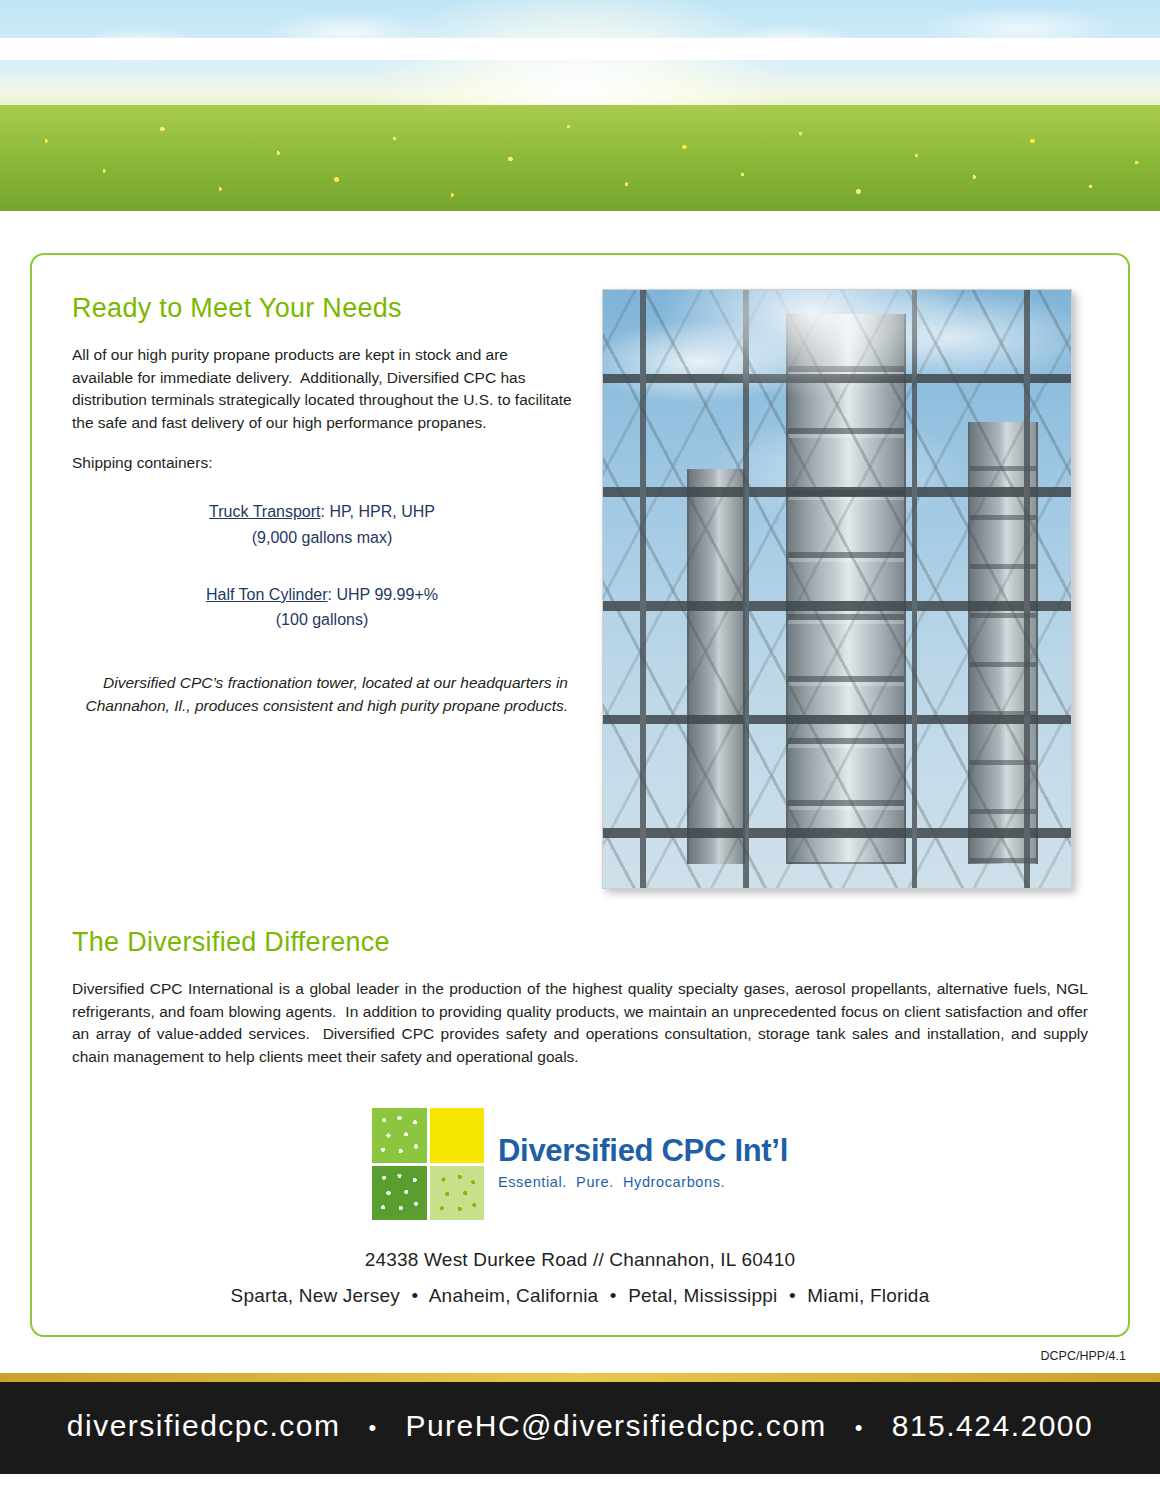Ready to Meet Your Needs
All of our high purity propane products are kept in stock and are available for immediate delivery. Additionally, Diversified CPC has distribution terminals strategically located throughout the U.S. to facilitate the safe and fast delivery of our high performance propanes.
Shipping containers:
Truck Transport: HP, HPR, UHP (9,000 gallons max)
Half Ton Cylinder: UHP 99.99+% (100 gallons)
Diversified CPC’s fractionation tower, located at our headquarters in Channahon, Il., produces consistent and high purity propane products.
The Diversified Difference
Diversified CPC International is a global leader in the production of the highest quality specialty gases, aerosol propellants, alternative fuels, NGL refrigerants, and foam blowing agents. In addition to providing quality products, we maintain an unprecedented focus on client satisfaction and offer an array of value-added services. Diversified CPC provides safety and operations consultation, storage tank sales and installation, and supply chain management to help clients meet their safety and operational goals.
Diversified CPC Int’l
Essential. Pure. Hydrocarbons.
24338 West Durkee Road // Channahon, IL 60410
Sparta, New Jersey • Anaheim, California • Petal, Mississippi • Miami, Florida
DCPC/HPP/4.1
diversifiedcpc.com • PureHC@diversifiedcpc.com • 815.424.2000